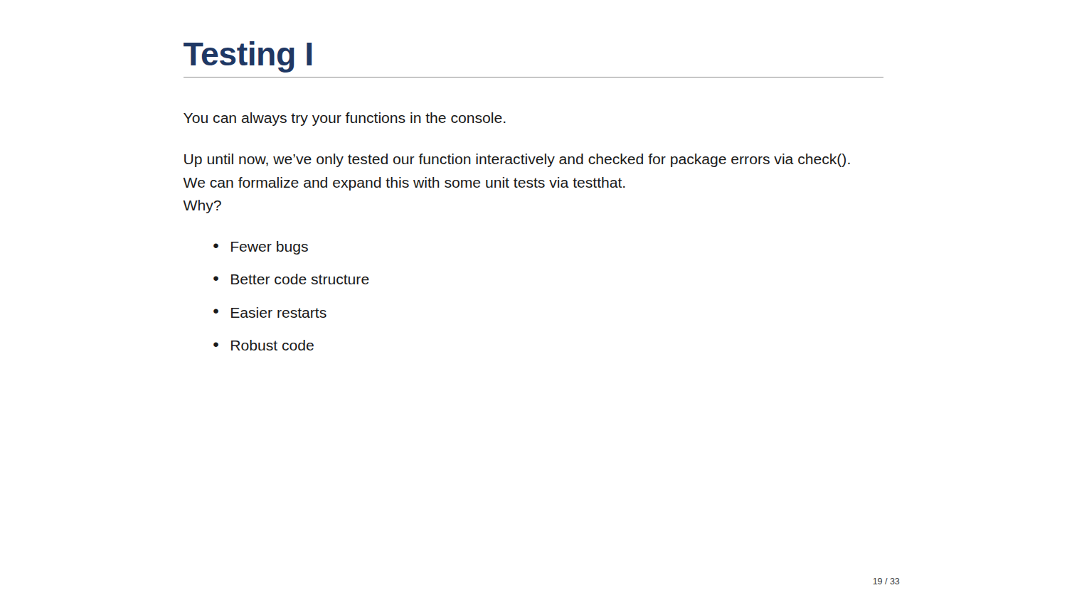Testing I
You can always try your functions in the console.
Up until now, we’ve only tested our function interactively and checked for package errors via check().
We can formalize and expand this with some unit tests via testthat.
Why?
Fewer bugs
Better code structure
Easier restarts
Robust code
19 / 33